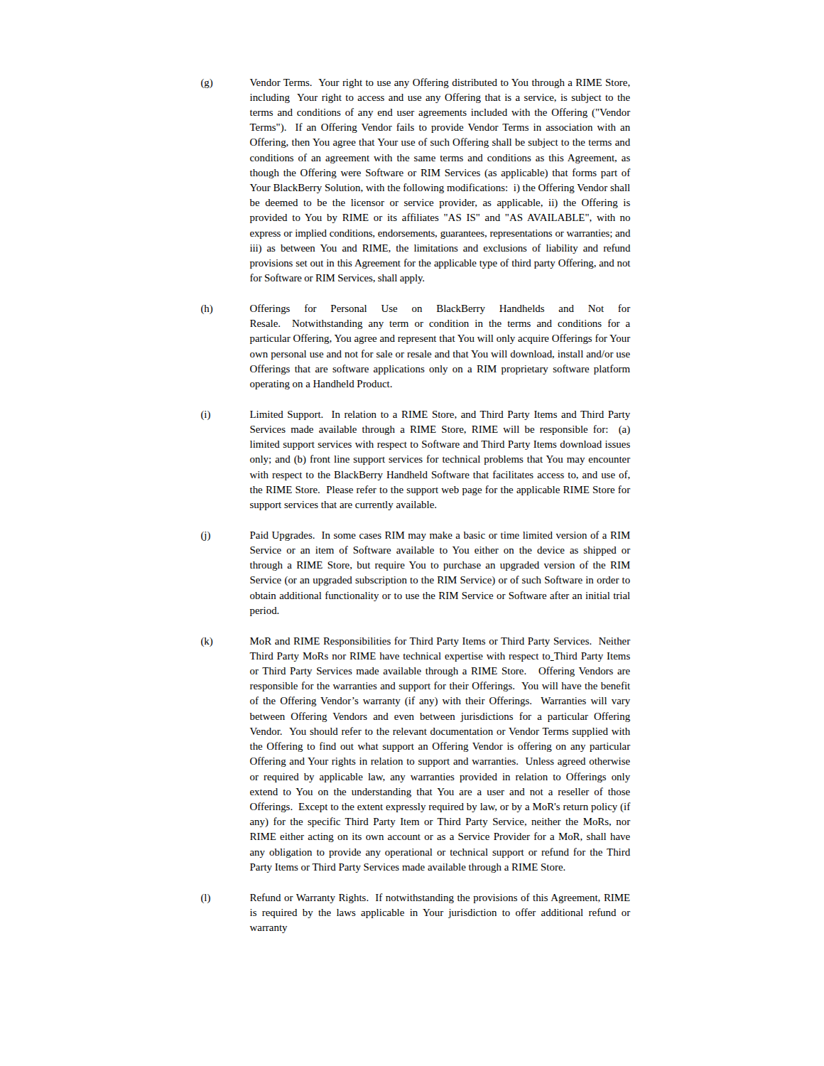(g)
Vendor Terms. Your right to use any Offering distributed to You through a RIME Store, including Your right to access and use any Offering that is a service, is subject to the terms and conditions of any end user agreements included with the Offering ("Vendor Terms"). If an Offering Vendor fails to provide Vendor Terms in association with an Offering, then You agree that Your use of such Offering shall be subject to the terms and conditions of an agreement with the same terms and conditions as this Agreement, as though the Offering were Software or RIM Services (as applicable) that forms part of Your BlackBerry Solution, with the following modifications: i) the Offering Vendor shall be deemed to be the licensor or service provider, as applicable, ii) the Offering is provided to You by RIME or its affiliates "AS IS" and "AS AVAILABLE", with no express or implied conditions, endorsements, guarantees, representations or warranties; and iii) as between You and RIME, the limitations and exclusions of liability and refund provisions set out in this Agreement for the applicable type of third party Offering, and not for Software or RIM Services, shall apply.
(h)
Offerings for Personal Use on BlackBerry Handhelds and Not for Resale. Notwithstanding any term or condition in the terms and conditions for a particular Offering, You agree and represent that You will only acquire Offerings for Your own personal use and not for sale or resale and that You will download, install and/or use Offerings that are software applications only on a RIM proprietary software platform operating on a Handheld Product.
(i)
Limited Support. In relation to a RIME Store, and Third Party Items and Third Party Services made available through a RIME Store, RIME will be responsible for: (a) limited support services with respect to Software and Third Party Items download issues only; and (b) front line support services for technical problems that You may encounter with respect to the BlackBerry Handheld Software that facilitates access to, and use of, the RIME Store. Please refer to the support web page for the applicable RIME Store for support services that are currently available.
(j)
Paid Upgrades. In some cases RIM may make a basic or time limited version of a RIM Service or an item of Software available to You either on the device as shipped or through a RIME Store, but require You to purchase an upgraded version of the RIM Service (or an upgraded subscription to the RIM Service) or of such Software in order to obtain additional functionality or to use the RIM Service or Software after an initial trial period.
(k)
MoR and RIME Responsibilities for Third Party Items or Third Party Services. Neither Third Party MoRs nor RIME have technical expertise with respect to Third Party Items or Third Party Services made available through a RIME Store. Offering Vendors are responsible for the warranties and support for their Offerings. You will have the benefit of the Offering Vendor’s warranty (if any) with their Offerings. Warranties will vary between Offering Vendors and even between jurisdictions for a particular Offering Vendor. You should refer to the relevant documentation or Vendor Terms supplied with the Offering to find out what support an Offering Vendor is offering on any particular Offering and Your rights in relation to support and warranties. Unless agreed otherwise or required by applicable law, any warranties provided in relation to Offerings only extend to You on the understanding that You are a user and not a reseller of those Offerings. Except to the extent expressly required by law, or by a MoR's return policy (if any) for the specific Third Party Item or Third Party Service, neither the MoRs, nor RIME either acting on its own account or as a Service Provider for a MoR, shall have any obligation to provide any operational or technical support or refund for the Third Party Items or Third Party Services made available through a RIME Store.
(l)
Refund or Warranty Rights. If notwithstanding the provisions of this Agreement, RIME is required by the laws applicable in Your jurisdiction to offer additional refund or warranty